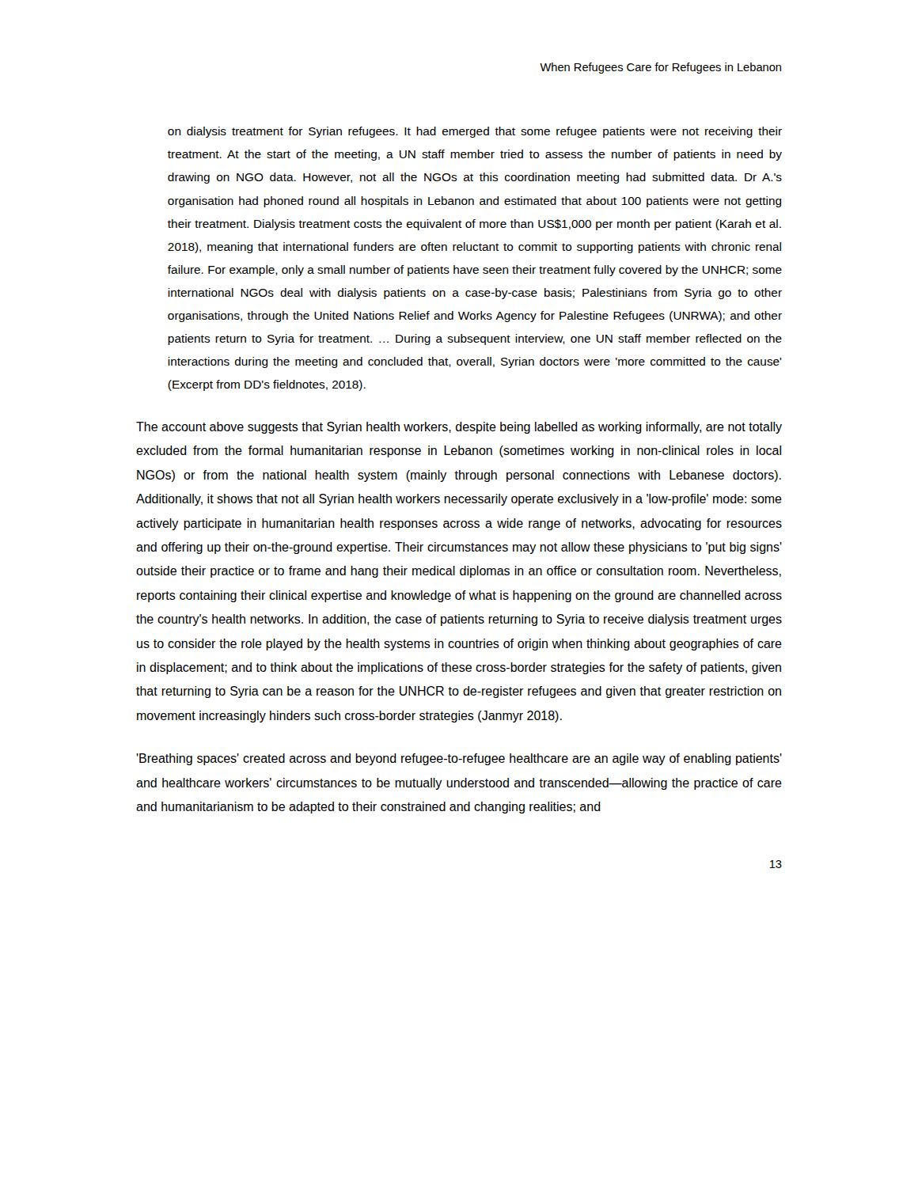When Refugees Care for Refugees in Lebanon
on dialysis treatment for Syrian refugees. It had emerged that some refugee patients were not receiving their treatment. At the start of the meeting, a UN staff member tried to assess the number of patients in need by drawing on NGO data. However, not all the NGOs at this coordination meeting had submitted data. Dr A.'s organisation had phoned round all hospitals in Lebanon and estimated that about 100 patients were not getting their treatment. Dialysis treatment costs the equivalent of more than US$1,000 per month per patient (Karah et al. 2018), meaning that international funders are often reluctant to commit to supporting patients with chronic renal failure. For example, only a small number of patients have seen their treatment fully covered by the UNHCR; some international NGOs deal with dialysis patients on a case-by-case basis; Palestinians from Syria go to other organisations, through the United Nations Relief and Works Agency for Palestine Refugees (UNRWA); and other patients return to Syria for treatment. … During a subsequent interview, one UN staff member reflected on the interactions during the meeting and concluded that, overall, Syrian doctors were 'more committed to the cause' (Excerpt from DD's fieldnotes, 2018).
The account above suggests that Syrian health workers, despite being labelled as working informally, are not totally excluded from the formal humanitarian response in Lebanon (sometimes working in non-clinical roles in local NGOs) or from the national health system (mainly through personal connections with Lebanese doctors). Additionally, it shows that not all Syrian health workers necessarily operate exclusively in a 'low-profile' mode: some actively participate in humanitarian health responses across a wide range of networks, advocating for resources and offering up their on-the-ground expertise. Their circumstances may not allow these physicians to 'put big signs' outside their practice or to frame and hang their medical diplomas in an office or consultation room. Nevertheless, reports containing their clinical expertise and knowledge of what is happening on the ground are channelled across the country's health networks. In addition, the case of patients returning to Syria to receive dialysis treatment urges us to consider the role played by the health systems in countries of origin when thinking about geographies of care in displacement; and to think about the implications of these cross-border strategies for the safety of patients, given that returning to Syria can be a reason for the UNHCR to de-register refugees and given that greater restriction on movement increasingly hinders such cross-border strategies (Janmyr 2018).
'Breathing spaces' created across and beyond refugee-to-refugee healthcare are an agile way of enabling patients' and healthcare workers' circumstances to be mutually understood and transcended—allowing the practice of care and humanitarianism to be adapted to their constrained and changing realities; and
13